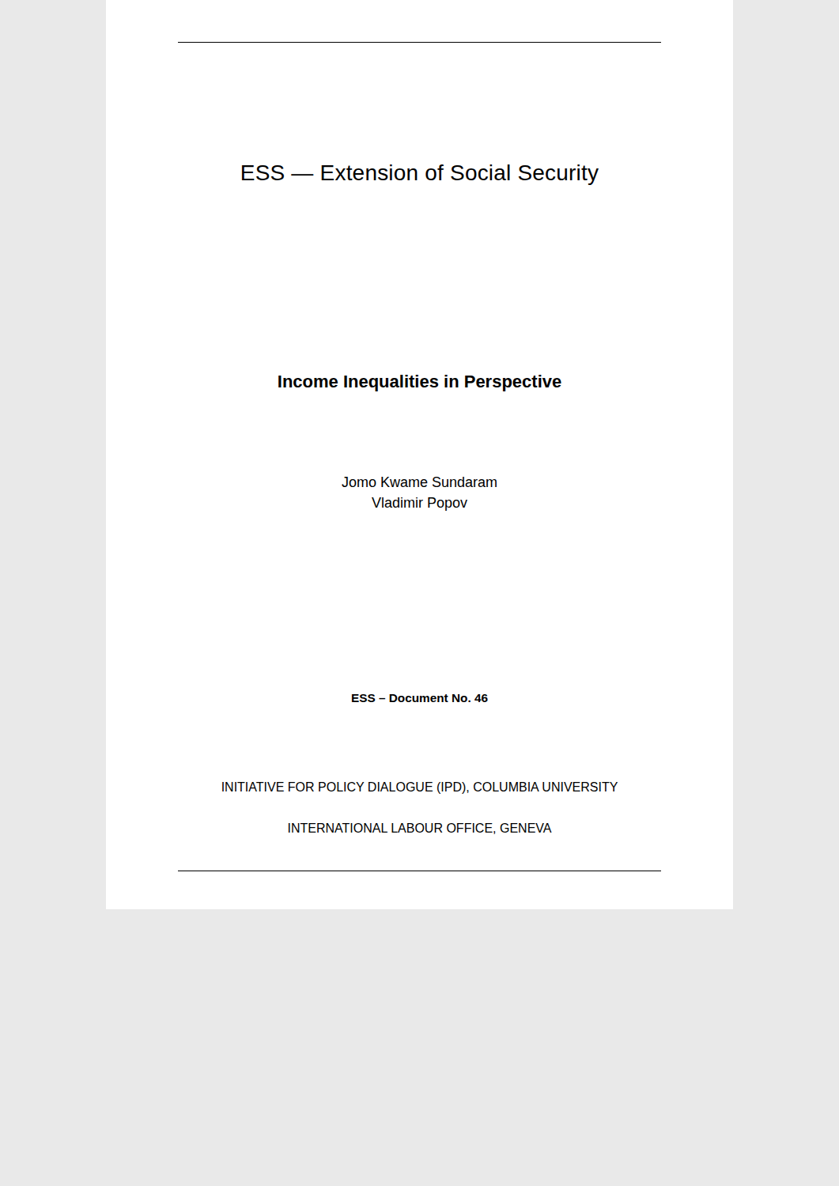ESS — Extension of Social Security
Income Inequalities in Perspective
Jomo Kwame Sundaram
Vladimir Popov
ESS – Document No. 46
INITIATIVE FOR POLICY DIALOGUE (IPD), COLUMBIA UNIVERSITY
INTERNATIONAL LABOUR OFFICE, GENEVA